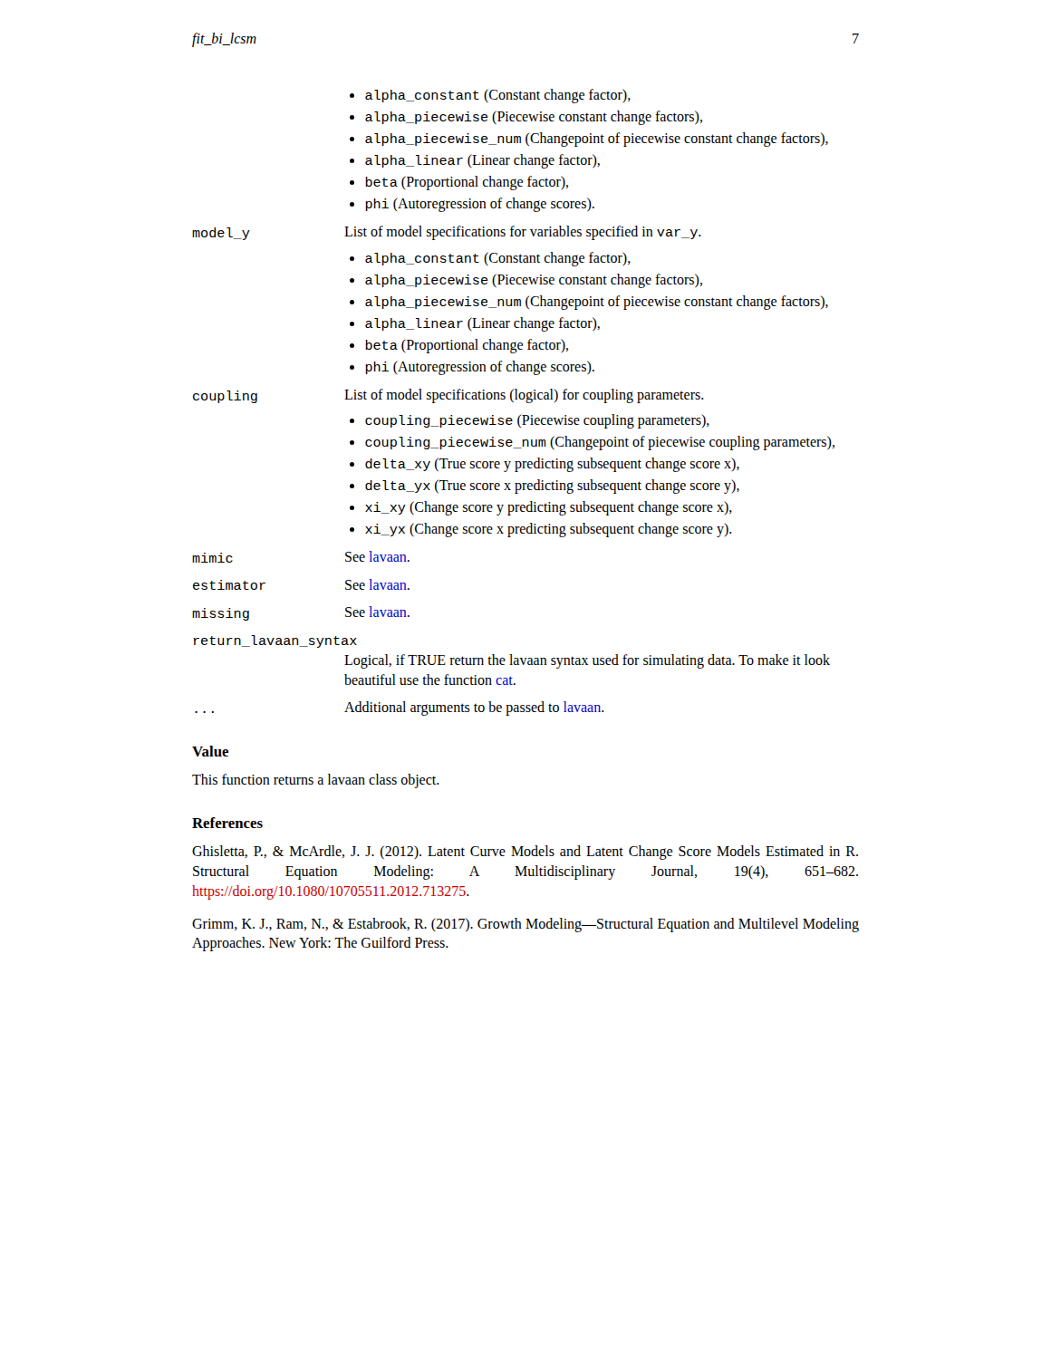fit_bi_lcsm 7
alpha_constant (Constant change factor),
alpha_piecewise (Piecewise constant change factors),
alpha_piecewise_num (Changepoint of piecewise constant change factors),
alpha_linear (Linear change factor),
beta (Proportional change factor),
phi (Autoregression of change scores).
model_y
List of model specifications for variables specified in var_y.
alpha_constant (Constant change factor),
alpha_piecewise (Piecewise constant change factors),
alpha_piecewise_num (Changepoint of piecewise constant change factors),
alpha_linear (Linear change factor),
beta (Proportional change factor),
phi (Autoregression of change scores).
coupling
List of model specifications (logical) for coupling parameters.
coupling_piecewise (Piecewise coupling parameters),
coupling_piecewise_num (Changepoint of piecewise coupling parameters),
delta_xy (True score y predicting subsequent change score x),
delta_yx (True score x predicting subsequent change score y),
xi_xy (Change score y predicting subsequent change score x),
xi_yx (Change score x predicting subsequent change score y).
mimic
See lavaan.
estimator
See lavaan.
missing
See lavaan.
return_lavaan_syntax
Logical, if TRUE return the lavaan syntax used for simulating data. To make it look beautiful use the function cat.
...
Additional arguments to be passed to lavaan.
Value
This function returns a lavaan class object.
References
Ghisletta, P., & McArdle, J. J. (2012). Latent Curve Models and Latent Change Score Models Estimated in R. Structural Equation Modeling: A Multidisciplinary Journal, 19(4), 651–682. https://doi.org/10.1080/10705511.2012.713275.
Grimm, K. J., Ram, N., & Estabrook, R. (2017). Growth Modeling—Structural Equation and Multilevel Modeling Approaches. New York: The Guilford Press.